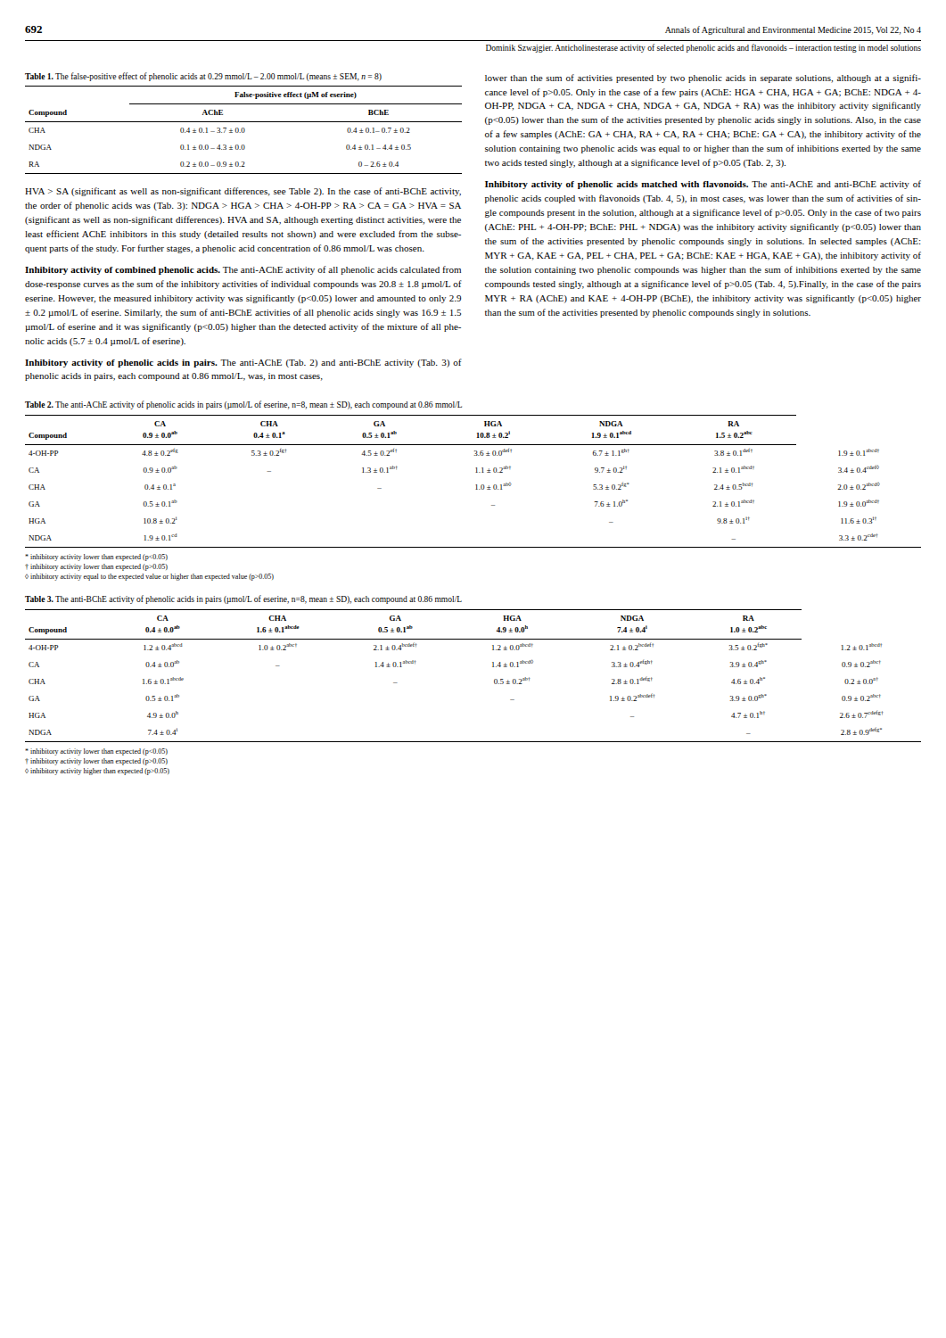692
Annals of Agricultural and Environmental Medicine 2015, Vol 22, No 4
Dominik Szwajgier. Anticholinesterase activity of selected phenolic acids and flavonoids – interaction testing in model solutions
Table 1. The false-positive effect of phenolic acids at 0.29 mmol/L – 2.00 mmol/L (means ± SEM, n = 8)
| Compound | False-positive effect (µM of eserine) |
| --- | --- |
| AChE | BChE |
| CHA | 0.4 ± 0.1 – 3.7 ± 0.0 | 0.4 ± 0.1– 0.7 ± 0.2 |
| NDGA | 0.1 ± 0.0 – 4.3 ± 0.0 | 0.4 ± 0.1 – 4.4 ± 0.5 |
| RA | 0.2 ± 0.0 – 0.9 ± 0.2 | 0 – 2.6 ± 0.4 |
HVA > SA (significant as well as non-significant differences, see Table 2). In the case of anti-BChE activity, the order of phenolic acids was (Tab. 3): NDGA > HGA > CHA > 4-OH-PP > RA > CA = GA > HVA = SA (significant as well as non-significant differences). HVA and SA, although exerting distinct activities, were the least efficient AChE inhibitors in this study (detailed results not shown) and were excluded from the subsequent parts of the study. For further stages, a phenolic acid concentration of 0.86 mmol/L was chosen.
Inhibitory activity of combined phenolic acids. The anti-AChE activity of all phenolic acids calculated from dose-response curves as the sum of the inhibitory activities of individual compounds was 20.8 ± 1.8 µmol/L of eserine. However, the measured inhibitory activity was significantly (p<0.05) lower and amounted to only 2.9 ± 0.2 µmol/L of eserine. Similarly, the sum of anti-BChE activities of all phenolic acids singly was 16.9 ± 1.5 µmol/L of eserine and it was significantly (p<0.05) higher than the detected activity of the mixture of all phenolic acids (5.7 ± 0.4 µmol/L of eserine).
Inhibitory activity of phenolic acids in pairs. The anti-AChE (Tab. 2) and anti-BChE activity (Tab. 3) of phenolic acids in pairs, each compound at 0.86 mmol/L, was, in most cases,
lower than the sum of activities presented by two phenolic acids in separate solutions, although at a significance level of p>0.05. Only in the case of a few pairs (AChE: HGA + CHA, HGA + GA; BChE: NDGA + 4-OH-PP, NDGA + CA, NDGA + CHA, NDGA + GA, NDGA + RA) was the inhibitory activity significantly (p<0.05) lower than the sum of the activities presented by phenolic acids singly in solutions. Also, in the case of a few samples (AChE: GA + CHA, RA + CA, RA + CHA; BChE: GA + CA), the inhibitory activity of the solution containing two phenolic acids was equal to or higher than the sum of inhibitions exerted by the same two acids tested singly, although at a significance level of p>0.05 (Tab. 2, 3).
Inhibitory activity of phenolic acids matched with flavonoids. The anti-AChE and anti-BChE activity of phenolic acids coupled with flavonoids (Tab. 4, 5), in most cases, was lower than the sum of activities of single compounds present in the solution, although at a significance level of p>0.05. Only in the case of two pairs (AChE: PHL + 4-OH-PP; BChE: PHL + NDGA) was the inhibitory activity significantly (p<0.05) lower than the sum of the activities presented by phenolic compounds singly in solutions. In selected samples (AChE: MYR + GA, KAE + GA, PEL + CHA, PEL + GA; BChE: KAE + HGA, KAE + GA), the inhibitory activity of the solution containing two phenolic compounds was higher than the sum of inhibitions exerted by the same compounds tested singly, although at a significance level of p>0.05 (Tab. 4, 5).Finally, in the case of the pairs MYR + RA (AChE) and KAE + 4-OH-PP (BChE), the inhibitory activity was significantly (p<0.05) higher than the sum of the activities presented by phenolic compounds singly in solutions.
Table 2. The anti-AChE activity of phenolic acids in pairs (µmol/L of eserine, n=8, mean ± SD), each compound at 0.86 mmol/L
| Compound | CA 0.9 ± 0.0 ab | CHA 0.4 ± 0.1 a | GA 0.5 ± 0.1 ab | HGA 10.8 ± 0.2 i | NDGA 1.9 ± 0.1 abcd | RA 1.5 ± 0.2 abc |
| --- | --- | --- | --- | --- | --- | --- |
| 4-OH-PP | 4.8 ± 0.2 efg | 5.3 ± 0.2 fg† | 4.5 ± 0.2 ef† | 3.6 ± 0.0 def† | 6.7 ± 1.1 gh† | 3.8 ± 0.1 def† | 1.9 ± 0.1 abcd† |
| CA | 0.9 ± 0.0 ab | – | 1.3 ± 0.1 ab† | 1.1 ± 0.2 ab† | 9.7 ± 0.2 i† | 2.1 ± 0.1 abcd† | 3.4 ± 0.4 cdef◊ |
| CHA | 0.4 ± 0.1 a | | – | 1.0 ± 0.1 ab◊ | 5.3 ± 0.2 fg* | 2.4 ± 0.5 bcd† | 2.0 ± 0.2 abcd◊ |
| GA | 0.5 ± 0.1 ab | | | – | 7.6 ± 1.0 h* | 2.1 ± 0.1 abcd† | 1.9 ± 0.0 abcd† |
| HGA | 10.8 ± 0.2 i | | | | – | 9.8 ± 0.1 i† | 11.6 ± 0.3 i† |
| NDGA | 1.9 ± 0.1 cd | | | | | – | 3.3 ± 0.2 cde† |
* inhibitory activity lower than expected (p<0.05)
† inhibitory activity lower than expected (p>0.05)
◊ inhibitory activity equal to the expected value or higher than expected value (p>0.05)
Table 3. The anti-BChE activity of phenolic acids in pairs (µmol/L of eserine, n=8, mean ± SD), each compound at 0.86 mmol/L
| Compound | CA 0.4 ± 0.0 ab | CHA 1.6 ± 0.1 abcde | GA 0.5 ± 0.1 ab | HGA 4.9 ± 0.0 h | NDGA 7.4 ± 0.4 i | RA 1.0 ± 0.2 abc |
| --- | --- | --- | --- | --- | --- | --- |
| 4-OH-PP | 1.2 ± 0.4 abcd | 1.0 ± 0.2 abc† | 2.1 ± 0.4 bcdef† | 1.2 ± 0.0 abcd† | 2.1 ± 0.2 bcdef† | 3.5 ± 0.2 fgh* | 1.2 ± 0.1 abcd† |
| CA | 0.4 ± 0.0 ab | – | 1.4 ± 0.1 abcd† | 1.4 ± 0.1 abcd◊ | 3.3 ± 0.4 efgh† | 3.9 ± 0.4 gh* | 0.9 ± 0.2 abc† |
| CHA | 1.6 ± 0.1 abcde | | – | 0.5 ± 0.2 ab† | 2.8 ± 0.1 defg† | 4.6 ± 0.4 h* | 0.2 ± 0.0 a† |
| GA | 0.5 ± 0.1 ab | | | – | 1.9 ± 0.2 abcdef† | 3.9 ± 0.0 gh* | 0.9 ± 0.2 abc† |
| HGA | 4.9 ± 0.0 h | | | | – | 4.7 ± 0.1 h† | 2.6 ± 0.7 cdefg† |
| NDGA | 7.4 ± 0.4 i | | | | | – | 2.8 ± 0.9 defg* |
* inhibitory activity lower than expected (p<0.05)
† inhibitory activity lower than expected (p>0.05)
◊ inhibitory activity higher than expected (p>0.05)